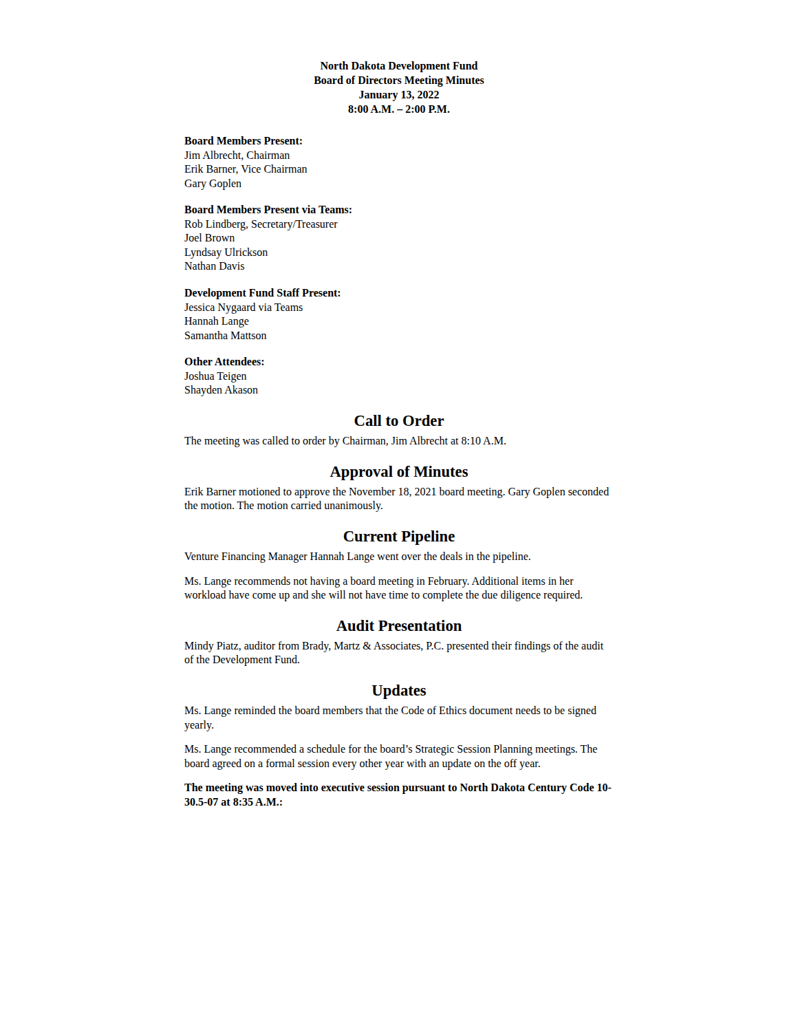North Dakota Development Fund Board of Directors Meeting Minutes January 13, 2022 8:00 A.M. – 2:00 P.M.
Board Members Present:
Jim Albrecht, Chairman
Erik Barner, Vice Chairman
Gary Goplen
Board Members Present via Teams:
Rob Lindberg, Secretary/Treasurer
Joel Brown
Lyndsay Ulrickson
Nathan Davis
Development Fund Staff Present:
Jessica Nygaard via Teams
Hannah Lange
Samantha Mattson
Other Attendees:
Joshua Teigen
Shayden Akason
Call to Order
The meeting was called to order by Chairman, Jim Albrecht at 8:10 A.M.
Approval of Minutes
Erik Barner motioned to approve the November 18, 2021 board meeting. Gary Goplen seconded the motion. The motion carried unanimously.
Current Pipeline
Venture Financing Manager Hannah Lange went over the deals in the pipeline.
Ms. Lange recommends not having a board meeting in February. Additional items in her workload have come up and she will not have time to complete the due diligence required.
Audit Presentation
Mindy Piatz, auditor from Brady, Martz & Associates, P.C. presented their findings of the audit of the Development Fund.
Updates
Ms. Lange reminded the board members that the Code of Ethics document needs to be signed yearly.
Ms. Lange recommended a schedule for the board’s Strategic Session Planning meetings. The board agreed on a formal session every other year with an update on the off year.
The meeting was moved into executive session pursuant to North Dakota Century Code 10-30.5-07 at 8:35 A.M.: